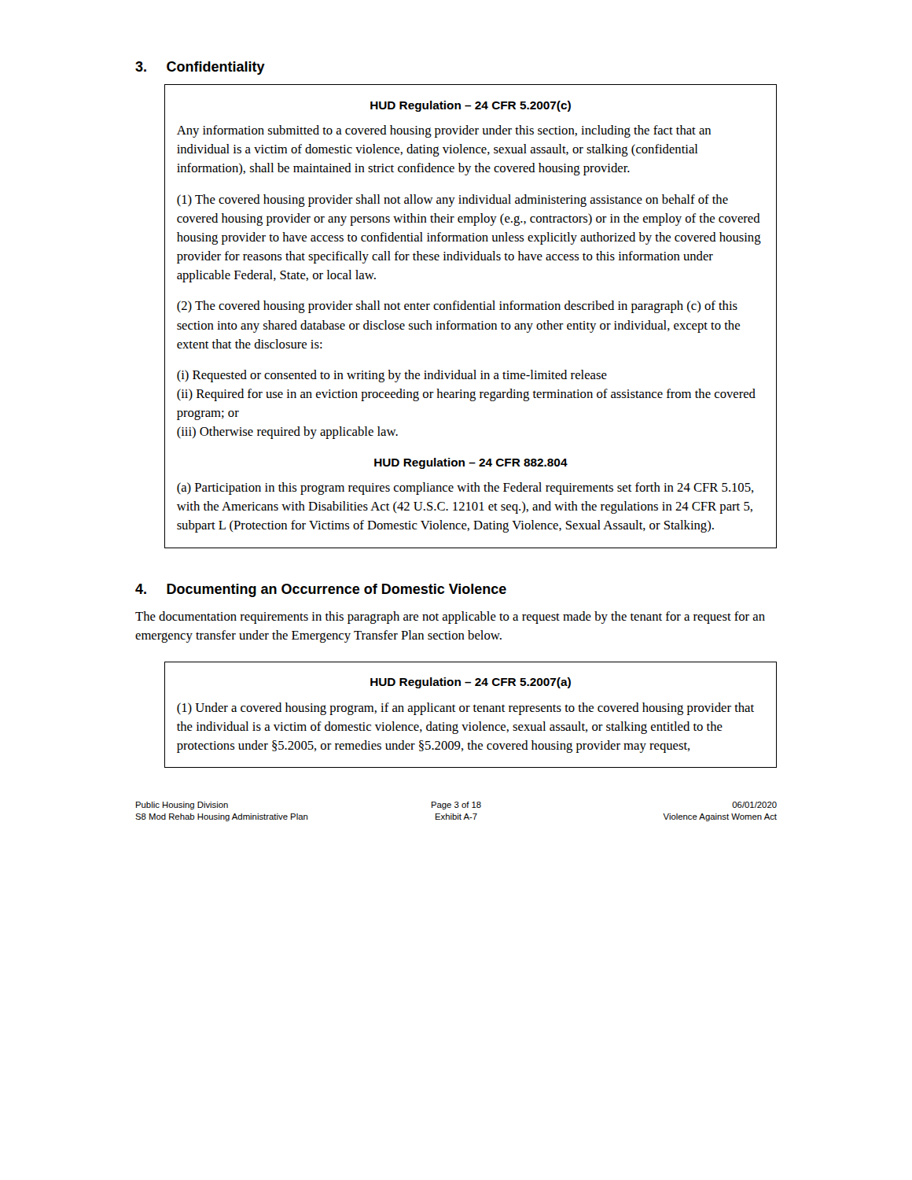3. Confidentiality
HUD Regulation – 24 CFR 5.2007(c)
Any information submitted to a covered housing provider under this section, including the fact that an individual is a victim of domestic violence, dating violence, sexual assault, or stalking (confidential information), shall be maintained in strict confidence by the covered housing provider.
(1) The covered housing provider shall not allow any individual administering assistance on behalf of the covered housing provider or any persons within their employ (e.g., contractors) or in the employ of the covered housing provider to have access to confidential information unless explicitly authorized by the covered housing provider for reasons that specifically call for these individuals to have access to this information under applicable Federal, State, or local law.
(2) The covered housing provider shall not enter confidential information described in paragraph (c) of this section into any shared database or disclose such information to any other entity or individual, except to the extent that the disclosure is:
(i) Requested or consented to in writing by the individual in a time-limited release
(ii) Required for use in an eviction proceeding or hearing regarding termination of assistance from the covered program; or
(iii) Otherwise required by applicable law.
HUD Regulation – 24 CFR 882.804
(a) Participation in this program requires compliance with the Federal requirements set forth in 24 CFR 5.105, with the Americans with Disabilities Act (42 U.S.C. 12101 et seq.), and with the regulations in 24 CFR part 5, subpart L (Protection for Victims of Domestic Violence, Dating Violence, Sexual Assault, or Stalking).
4. Documenting an Occurrence of Domestic Violence
The documentation requirements in this paragraph are not applicable to a request made by the tenant for a request for an emergency transfer under the Emergency Transfer Plan section below.
HUD Regulation – 24 CFR 5.2007(a)
(1) Under a covered housing program, if an applicant or tenant represents to the covered housing provider that the individual is a victim of domestic violence, dating violence, sexual assault, or stalking entitled to the protections under §5.2005, or remedies under §5.2009, the covered housing provider may request,
Public Housing Division
S8 Mod Rehab Housing Administrative Plan
Page 3 of 18
Exhibit A-7
06/01/2020
Violence Against Women Act